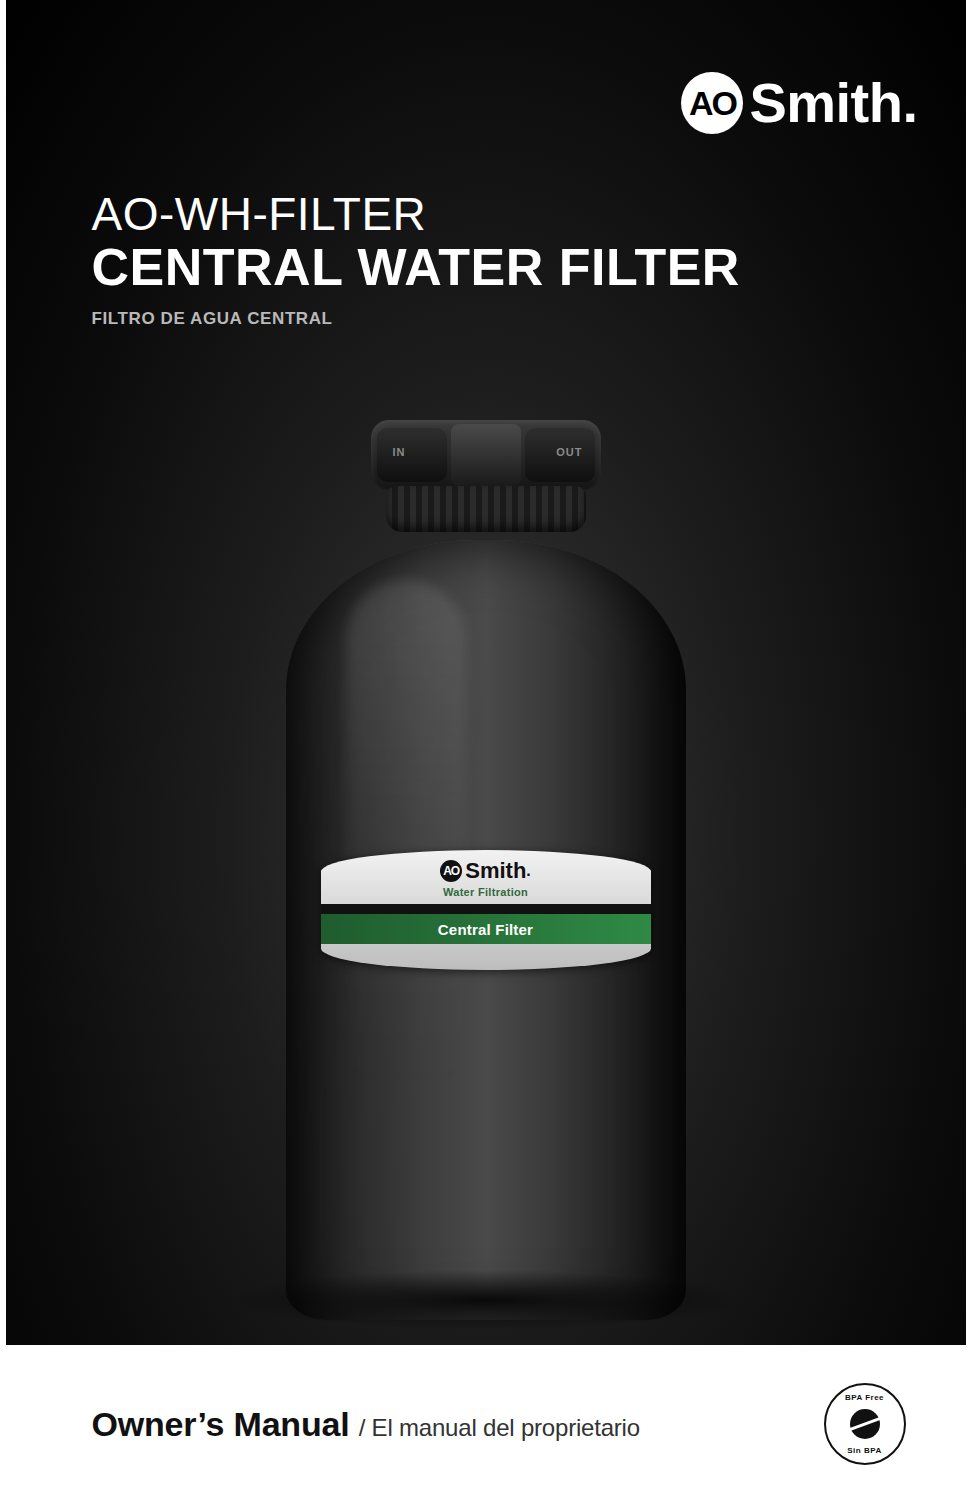AO Smith.
AO-WH-FILTER
Central Water Filter
Filtro de agua central
IN
OUT
AO Smith.
Water Filtration
Central Filter
Owner’s Manual / El manual del proprietario
BPA Free
Sin BPA